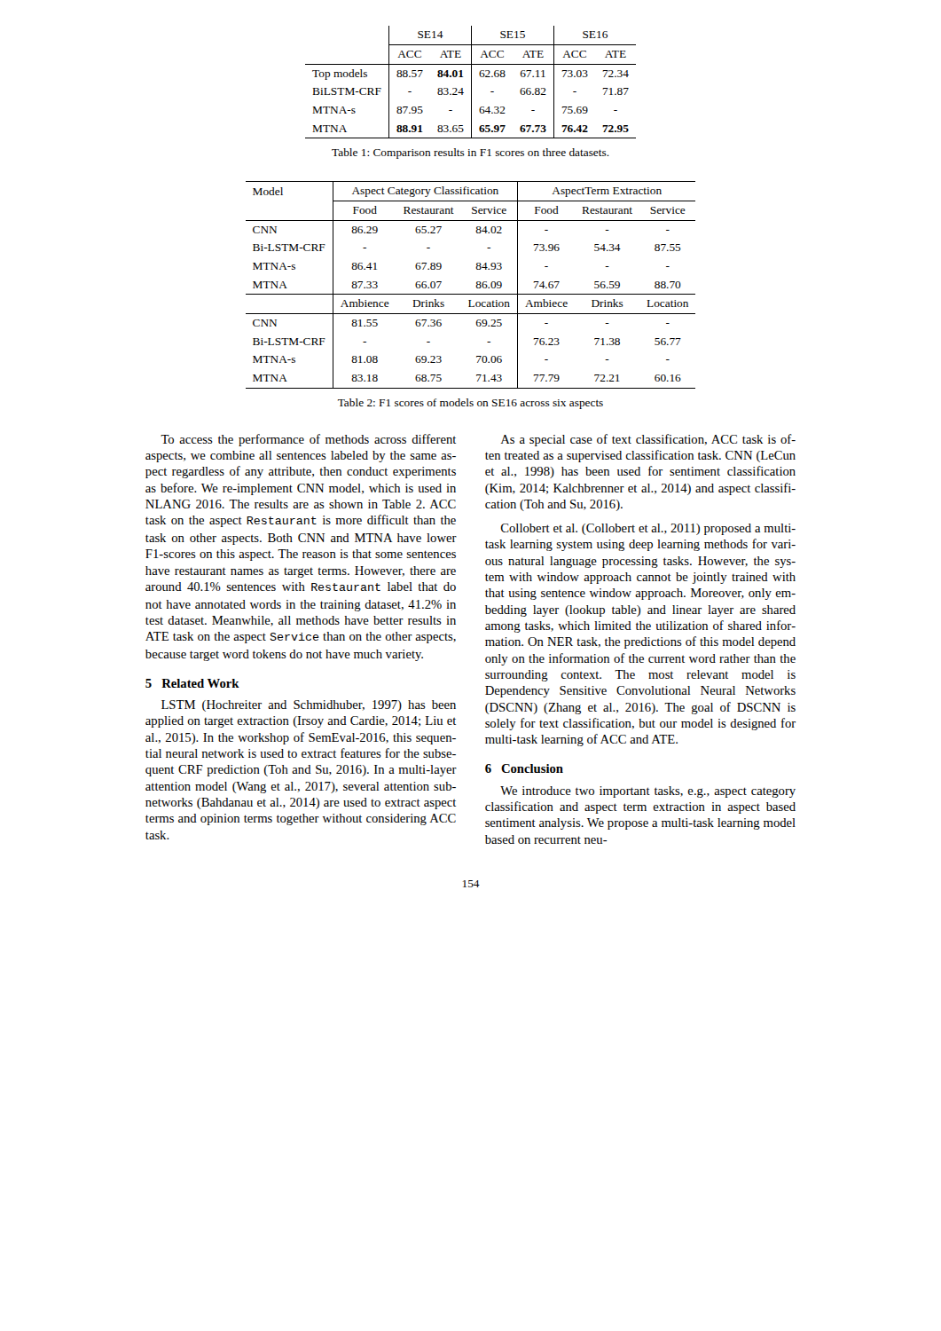Table 1: Comparison results in F1 scores on three datasets.
| | SE14 | SE15 | SE16 |
| --- | --- | --- | --- |
| | ACC | ATE | ACC | ATE | ACC | ATE |
| Top models | 88.57 | 84.01 | 62.68 | 67.11 | 73.03 | 72.34 |
| BiLSTM-CRF | - | 83.24 | - | 66.82 | - | 71.87 |
| MTNA-s | 87.95 | - | 64.32 | - | 75.69 | - |
| MTNA | 88.91 | 83.65 | 65.97 | 67.73 | 76.42 | 72.95 |
Table 2: F1 scores of models on SE16 across six aspects
| Model | Aspect Category Classification | AspectTerm Extraction |
| --- | --- | --- |
| | Food | Restaurant | Service | Food | Restaurant | Service |
| CNN | 86.29 | 65.27 | 84.02 | - | - | - |
| Bi-LSTM-CRF | - | - | - | 73.96 | 54.34 | 87.55 |
| MTNA-s | 86.41 | 67.89 | 84.93 | - | - | - |
| MTNA | 87.33 | 66.07 | 86.09 | 74.67 | 56.59 | 88.70 |
| | Ambience | Drinks | Location | Ambiece | Drinks | Location |
| CNN | 81.55 | 67.36 | 69.25 | - | - | - |
| Bi-LSTM-CRF | - | - | - | 76.23 | 71.38 | 56.77 |
| MTNA-s | 81.08 | 69.23 | 70.06 | - | - | - |
| MTNA | 83.18 | 68.75 | 71.43 | 77.79 | 72.21 | 60.16 |
To access the performance of methods across different aspects, we combine all sentences labeled by the same aspect regardless of any attribute, then conduct experiments as before. We re-implement CNN model, which is used in NLANG 2016. The results are as shown in Table 2. ACC task on the aspect Restaurant is more difficult than the task on other aspects. Both CNN and MTNA have lower F1-scores on this aspect. The reason is that some sentences have restaurant names as target terms. However, there are around 40.1% sentences with Restaurant label that do not have annotated words in the training dataset, 41.2% in test dataset. Meanwhile, all methods have better results in ATE task on the aspect Service than on the other aspects, because target word tokens do not have much variety.
5 Related Work
LSTM (Hochreiter and Schmidhuber, 1997) has been applied on target extraction (Irsoy and Cardie, 2014; Liu et al., 2015). In the workshop of SemEval-2016, this sequential neural network is used to extract features for the subsequent CRF prediction (Toh and Su, 2016). In a multi-layer attention model (Wang et al., 2017), several attention subnetworks (Bahdanau et al., 2014) are used to extract aspect terms and opinion terms together without considering ACC task.
As a special case of text classification, ACC task is often treated as a supervised classification task. CNN (LeCun et al., 1998) has been used for sentiment classification (Kim, 2014; Kalchbrenner et al., 2014) and aspect classification (Toh and Su, 2016).
Collobert et al. (Collobert et al., 2011) proposed a multi-task learning system using deep learning methods for various natural language processing tasks. However, the system with window approach cannot be jointly trained with that using sentence window approach. Moreover, only embedding layer (lookup table) and linear layer are shared among tasks, which limited the utilization of shared information. On NER task, the predictions of this model depend only on the information of the current word rather than the surrounding context. The most relevant model is Dependency Sensitive Convolutional Neural Networks (DSCNN) (Zhang et al., 2016). The goal of DSCNN is solely for text classification, but our model is designed for multi-task learning of ACC and ATE.
6 Conclusion
We introduce two important tasks, e.g., aspect category classification and aspect term extraction in aspect based sentiment analysis. We propose a multi-task learning model based on recurrent neu-
154